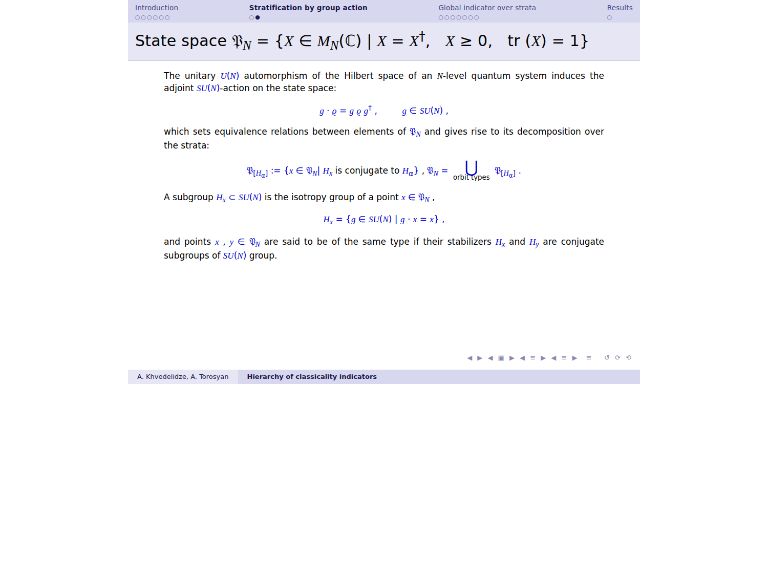Introduction
○○○○○○
Stratification by group action
○●
Global indicator over strata
○○○○○○○
Results
○
State space 𝔓N = {X ∈ MN(ℂ) | X = X†, X ≥ 0, tr (X) = 1}
The unitary U(N) automorphism of the Hilbert space of an N-level quantum system induces the adjoint SU(N)-action on the state space:
g · ϱ = g ϱ g† , g ∈ SU(N) ,
which sets equivalence relations between elements of 𝔓N and gives rise to its decomposition over the strata:
𝔓[Hα] := {x ∈ 𝔓N| Hx is conjugate to Hα} , 𝔓N = ⋃ orbit types 𝔓[Hα] .
A subgroup Hx ⊂ SU(N) is the isotropy group of a point x ∈ 𝔓N ,
Hx = {g ∈ SU(N) | g · x = x} ,
and points x , y ∈ 𝔓N are said to be of the same type if their stabilizers Hx and Hy are conjugate subgroups of SU(N) group.
◀ ▶ ◀ ▣ ▶ ◀ ≡ ▶ ◀ ≡ ▶ ≡ ↺ ⟳ ⟲
A. Khvedelidze, A. Torosyan
Hierarchy of classicality indicators